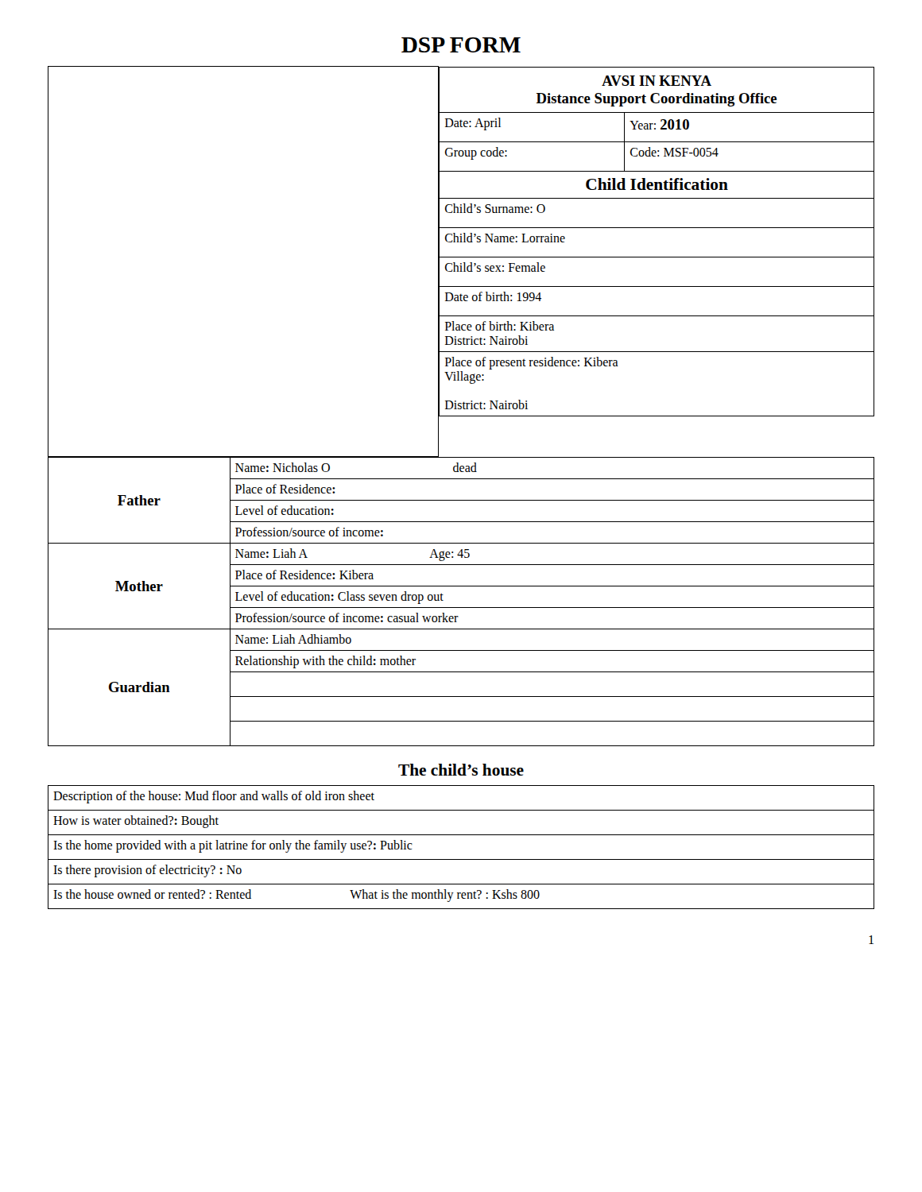DSP FORM
| | / AVSI IN KENYA Distance Support Coordinating Office / / Date: April / Year: 2010 / / Group code: / Code: MSF-0054 / / Child Identification / / Child’s Surname: O / / Child’s Name: Lorraine / / Child’s sex: Female / / Date of birth: 1994 / / Place of birth: Kibera District: Nairobi / / Place of present residence: Kibera Village: District: Nairobi / |
| Father | Name : Nicholas O dead |
| Place of Residence : |
| Level of education : |
| Profession/source of income : |
| Mother | Name : Liah A Age: 45 |
| Place of Residence : Kibera |
| Level of education : Class seven drop out |
| Profession/source of income : casual worker |
| Guardian | Name: Liah Adhiambo |
| Relationship with the child : mother |
The child’s house
| Description of the house: Mud floor and walls of old iron sheet |
| How is water obtained? : Bought |
| Is the home provided with a pit latrine for only the family use? : Public |
| Is there provision of electricity? : No |
| Is the house owned or rented? : Rented What is the monthly rent? : Kshs 800 |
1